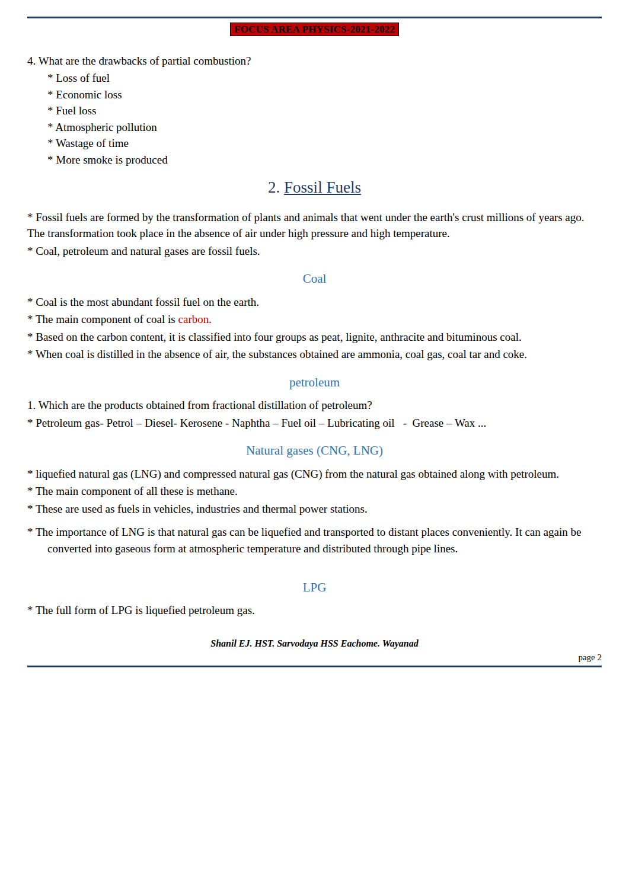FOCUS AREA PHYSICS-2021-2022
4. What are the drawbacks of partial combustion?
* Loss of fuel
* Economic loss
* Fuel loss
* Atmospheric pollution
* Wastage of time
* More smoke is produced
2. Fossil Fuels
* Fossil fuels are formed by the transformation of plants and animals that went under the earth's crust millions of years ago. The transformation took place in the absence of air under high pressure and high temperature.
* Coal, petroleum and natural gases are fossil fuels.
Coal
* Coal is the most abundant fossil fuel on the earth.
* The main component of coal is carbon.
* Based on the carbon content, it is classified into four groups as peat, lignite, anthracite and bituminous coal.
* When coal is distilled in the absence of air, the substances obtained are ammonia, coal gas, coal tar and coke.
petroleum
1. Which are the products obtained from fractional distillation of petroleum?
* Petroleum gas- Petrol – Diesel- Kerosene - Naphtha – Fuel oil – Lubricating oil - Grease – Wax ...
Natural gases (CNG, LNG)
* liquefied natural gas (LNG) and compressed natural gas (CNG) from the natural gas obtained along with petroleum.
* The main component of all these is methane.
* These are used as fuels in vehicles, industries and thermal power stations.
* The importance of LNG is that natural gas can be liquefied and transported to distant places conveniently. It can again be converted into gaseous form at atmospheric temperature and distributed through pipe lines.
LPG
* The full form of LPG is liquefied petroleum gas.
Shanil EJ. HST. Sarvodaya HSS Eachome. Wayanad
page 2